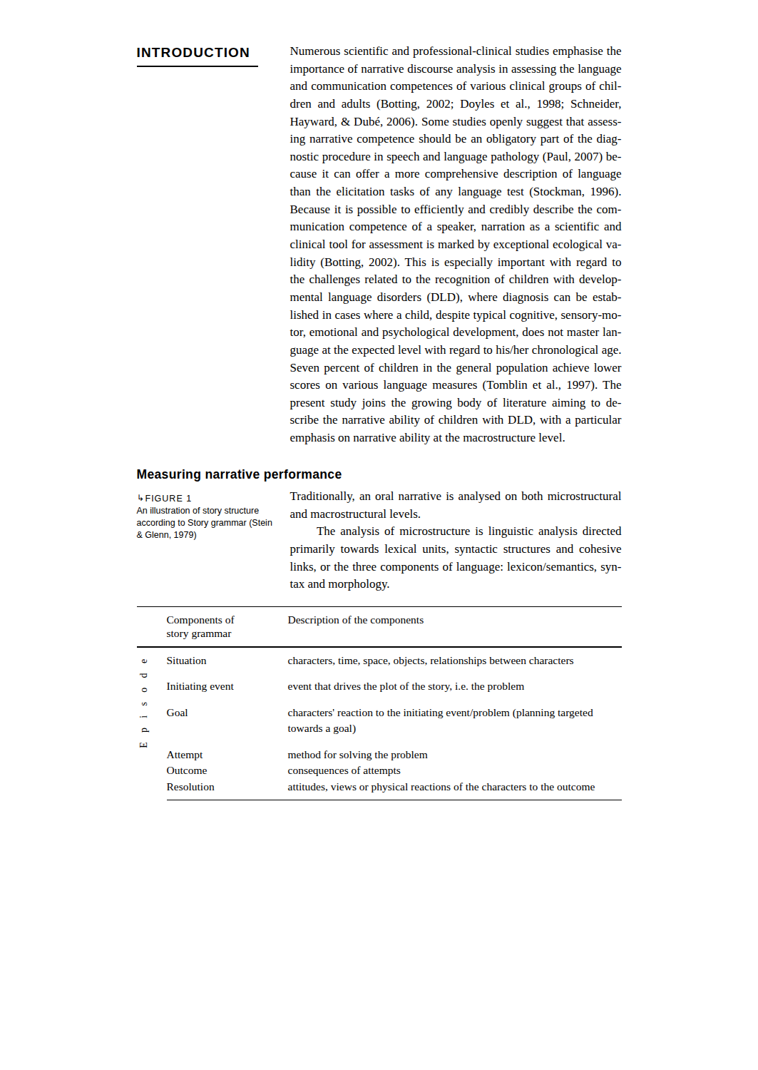INTRODUCTION
Numerous scientific and professional-clinical studies emphasise the importance of narrative discourse analysis in assessing the language and communication competences of various clinical groups of children and adults (Botting, 2002; Doyles et al., 1998; Schneider, Hayward, & Dubé, 2006). Some studies openly suggest that assessing narrative competence should be an obligatory part of the diagnostic procedure in speech and language pathology (Paul, 2007) because it can offer a more comprehensive description of language than the elicitation tasks of any language test (Stockman, 1996). Because it is possible to efficiently and credibly describe the communication competence of a speaker, narration as a scientific and clinical tool for assessment is marked by exceptional ecological validity (Botting, 2002). This is especially important with regard to the challenges related to the recognition of children with developmental language disorders (DLD), where diagnosis can be established in cases where a child, despite typical cognitive, sensory-motor, emotional and psychological development, does not master language at the expected level with regard to his/her chronological age. Seven percent of children in the general population achieve lower scores on various language measures (Tomblin et al., 1997). The present study joins the growing body of literature aiming to describe the narrative ability of children with DLD, with a particular emphasis on narrative ability at the macrostructure level.
Measuring narrative performance
↳FIGURE 1
An illustration of story structure according to Story grammar (Stein & Glenn, 1979)
Traditionally, an oral narrative is analysed on both microstructural and macrostructural levels.
The analysis of microstructure is linguistic analysis directed primarily towards lexical units, syntactic structures and cohesive links, or the three components of language: lexicon/semantics, syntax and morphology.
| | Components of story grammar | Description of the components |
| --- | --- | --- |
| E p i s o d e | Situation | characters, time, space, objects, relationships between characters |
| Initiating event | event that drives the plot of the story, i.e. the problem |
| Goal | characters' reaction to the initiating event/problem (planning targeted towards a goal) |
| Attempt Outcome Resolution | method for solving the problem consequences of attempts attitudes, views or physical reactions of the characters to the outcome |